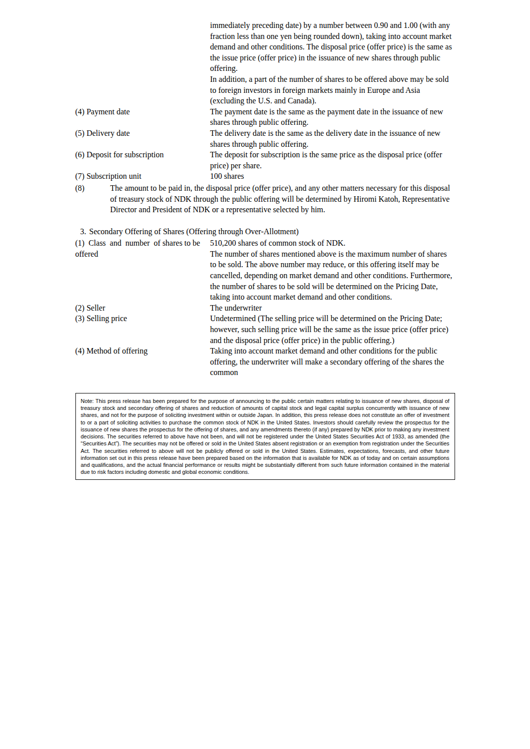immediately preceding date) by a number between 0.90 and 1.00 (with any fraction less than one yen being rounded down), taking into account market demand and other conditions. The disposal price (offer price) is the same as the issue price (offer price) in the issuance of new shares through public offering.
In addition, a part of the number of shares to be offered above may be sold to foreign investors in foreign markets mainly in Europe and Asia (excluding the U.S. and Canada).
(4) Payment date
The payment date is the same as the payment date in the issuance of new shares through public offering.
(5) Delivery date
The delivery date is the same as the delivery date in the issuance of new shares through public offering.
(6) Deposit for subscription
The deposit for subscription is the same price as the disposal price (offer price) per share.
(7) Subscription unit
100 shares
(8)
The amount to be paid in, the disposal price (offer price), and any other matters necessary for this disposal of treasury stock of NDK through the public offering will be determined by Hiromi Katoh, Representative Director and President of NDK or a representative selected by him.
3.
Secondary Offering of Shares (Offering through Over-Allotment)
(1) Class and number of shares to be offered
510,200 shares of common stock of NDK.
The number of shares mentioned above is the maximum number of shares to be sold. The above number may reduce, or this offering itself may be cancelled, depending on market demand and other conditions. Furthermore, the number of shares to be sold will be determined on the Pricing Date, taking into account market demand and other conditions.
(2) Seller
The underwriter
(3) Selling price
Undetermined (The selling price will be determined on the Pricing Date; however, such selling price will be the same as the issue price (offer price) and the disposal price (offer price) in the public offering.)
(4) Method of offering
Taking into account market demand and other conditions for the public offering, the underwriter will make a secondary offering of the shares the common
Note: This press release has been prepared for the purpose of announcing to the public certain matters relating to issuance of new shares, disposal of treasury stock and secondary offering of shares and reduction of amounts of capital stock and legal capital surplus concurrently with issuance of new shares, and not for the purpose of soliciting investment within or outside Japan. In addition, this press release does not constitute an offer of investment to or a part of soliciting activities to purchase the common stock of NDK in the United States. Investors should carefully review the prospectus for the issuance of new shares the prospectus for the offering of shares, and any amendments thereto (if any) prepared by NDK prior to making any investment decisions. The securities referred to above have not been, and will not be registered under the United States Securities Act of 1933, as amended (the “Securities Act”). The securities may not be offered or sold in the United States absent registration or an exemption from registration under the Securities Act. The securities referred to above will not be publicly offered or sold in the United States. Estimates, expectations, forecasts, and other future information set out in this press release have been prepared based on the information that is available for NDK as of today and on certain assumptions and qualifications, and the actual financial performance or results might be substantially different from such future information contained in the material due to risk factors including domestic and global economic conditions.